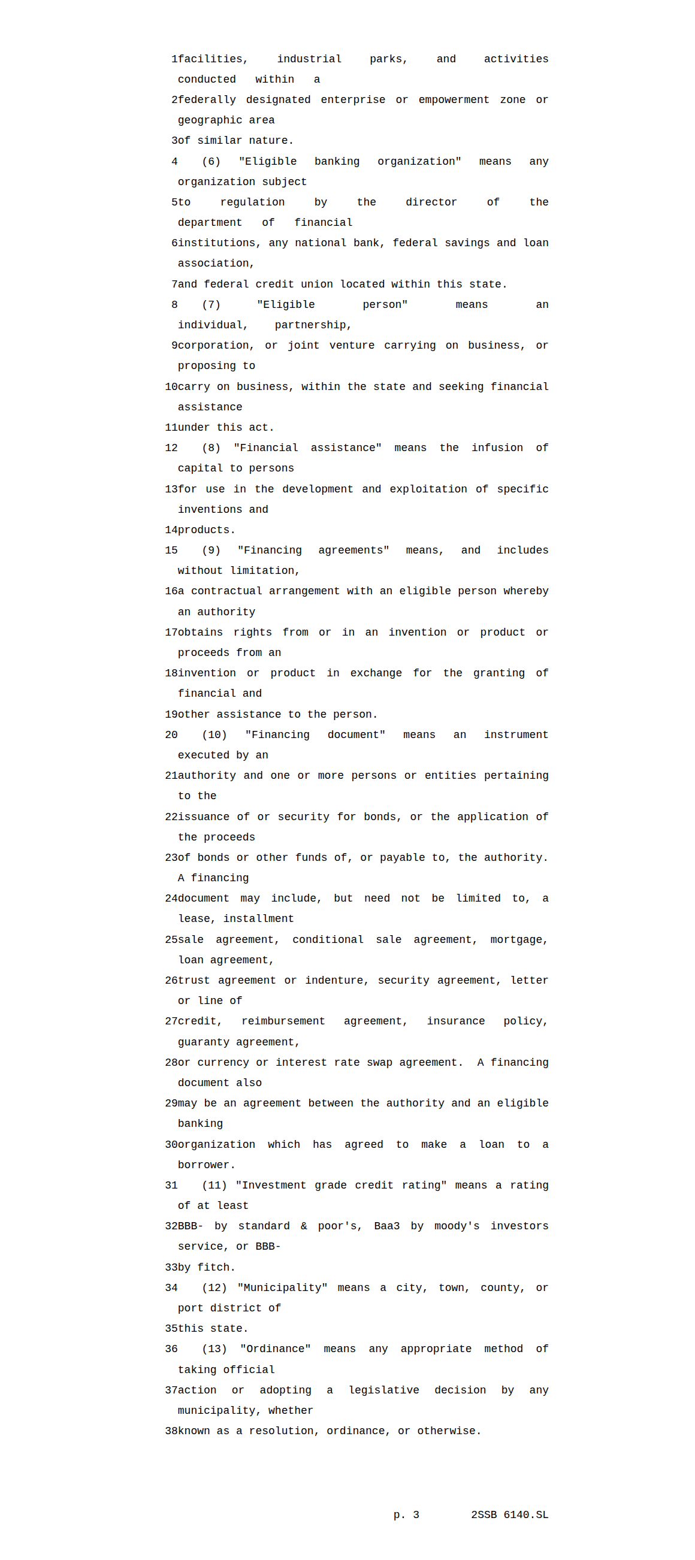| 1 | facilities, industrial parks, and activities conducted within a |
| 2 | federally designated enterprise or empowerment zone or geographic area |
| 3 | of similar nature. |
| 4 | (6) "Eligible banking organization" means any organization subject |
| 5 | to regulation by the director of the department of financial |
| 6 | institutions, any national bank, federal savings and loan association, |
| 7 | and federal credit union located within this state. |
| 8 | (7) "Eligible person" means an individual, partnership, |
| 9 | corporation, or joint venture carrying on business, or proposing to |
| 10 | carry on business, within the state and seeking financial assistance |
| 11 | under this act. |
| 12 | (8) "Financial assistance" means the infusion of capital to persons |
| 13 | for use in the development and exploitation of specific inventions and |
| 14 | products. |
| 15 | (9) "Financing agreements" means, and includes without limitation, |
| 16 | a contractual arrangement with an eligible person whereby an authority |
| 17 | obtains rights from or in an invention or product or proceeds from an |
| 18 | invention or product in exchange for the granting of financial and |
| 19 | other assistance to the person. |
| 20 | (10) "Financing document" means an instrument executed by an |
| 21 | authority and one or more persons or entities pertaining to the |
| 22 | issuance of or security for bonds, or the application of the proceeds |
| 23 | of bonds or other funds of, or payable to, the authority. A financing |
| 24 | document may include, but need not be limited to, a lease, installment |
| 25 | sale agreement, conditional sale agreement, mortgage, loan agreement, |
| 26 | trust agreement or indenture, security agreement, letter or line of |
| 27 | credit, reimbursement agreement, insurance policy, guaranty agreement, |
| 28 | or currency or interest rate swap agreement. A financing document also |
| 29 | may be an agreement between the authority and an eligible banking |
| 30 | organization which has agreed to make a loan to a borrower. |
| 31 | (11) "Investment grade credit rating" means a rating of at least |
| 32 | BBB- by standard & poor's, Baa3 by moody's investors service, or BBB- |
| 33 | by fitch. |
| 34 | (12) "Municipality" means a city, town, county, or port district of |
| 35 | this state. |
| 36 | (13) "Ordinance" means any appropriate method of taking official |
| 37 | action or adopting a legislative decision by any municipality, whether |
| 38 | known as a resolution, ordinance, or otherwise. |
p. 3 2SSB 6140.SL